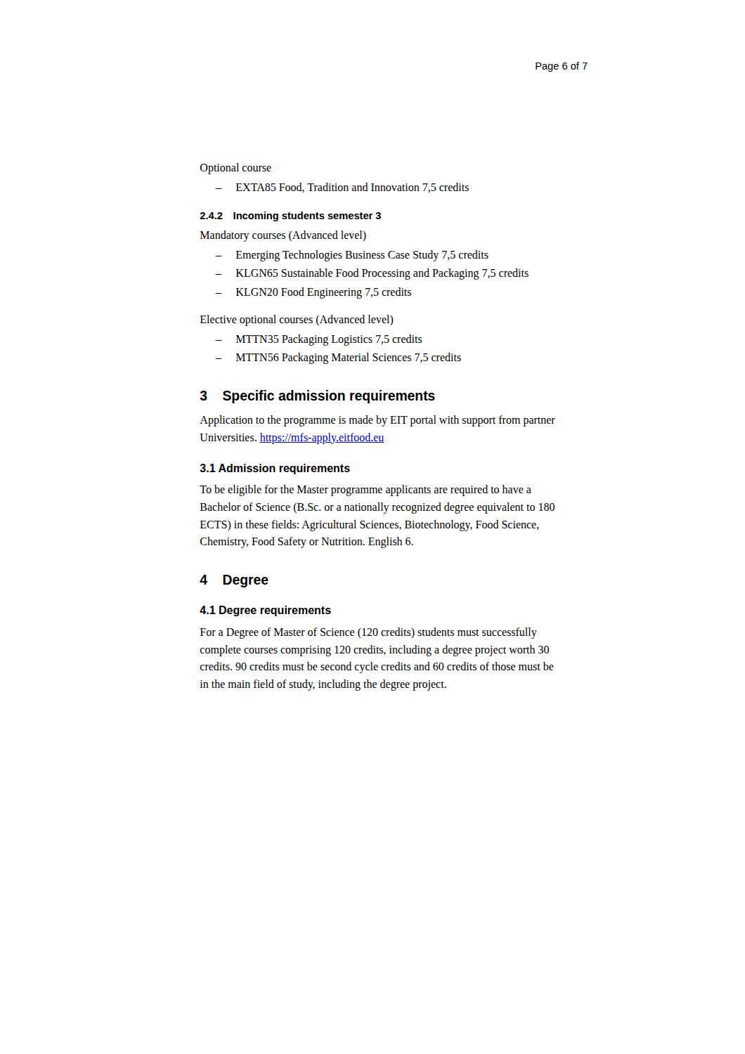Page 6 of 7
Optional course
EXTA85 Food, Tradition and Innovation 7,5 credits
2.4.2 Incoming students semester 3
Mandatory courses (Advanced level)
Emerging Technologies Business Case Study 7,5 credits
KLGN65 Sustainable Food Processing and Packaging 7,5 credits
KLGN20 Food Engineering 7,5 credits
Elective optional courses (Advanced level)
MTTN35 Packaging Logistics 7,5 credits
MTTN56 Packaging Material Sciences 7,5 credits
3 Specific admission requirements
Application to the programme is made by EIT portal with support from partner Universities. https://mfs-apply.eitfood.eu
3.1 Admission requirements
To be eligible for the Master programme applicants are required to have a Bachelor of Science (B.Sc. or a nationally recognized degree equivalent to 180 ECTS) in these fields: Agricultural Sciences, Biotechnology, Food Science, Chemistry, Food Safety or Nutrition. English 6.
4 Degree
4.1 Degree requirements
For a Degree of Master of Science (120 credits) students must successfully complete courses comprising 120 credits, including a degree project worth 30 credits. 90 credits must be second cycle credits and 60 credits of those must be in the main field of study, including the degree project.